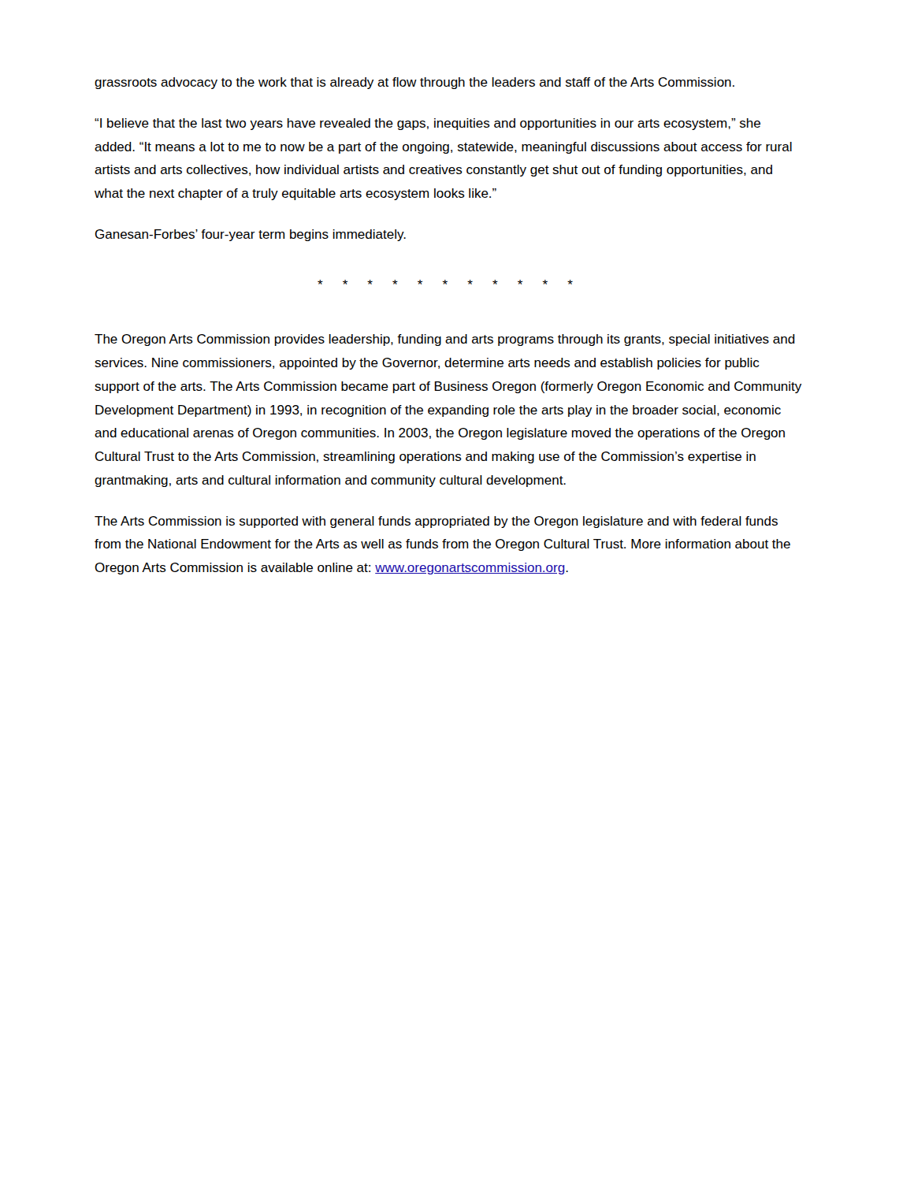grassroots advocacy to the work that is already at flow through the leaders and staff of the Arts Commission.
“I believe that the last two years have revealed the gaps, inequities and opportunities in our arts ecosystem,” she added. “It means a lot to me to now be a part of the ongoing, statewide, meaningful discussions about access for rural artists and arts collectives, how individual artists and creatives constantly get shut out of funding opportunities, and what the next chapter of a truly equitable arts ecosystem looks like.”
Ganesan-Forbes’ four-year term begins immediately.
* * * * * * * * * * *
The Oregon Arts Commission provides leadership, funding and arts programs through its grants, special initiatives and services. Nine commissioners, appointed by the Governor, determine arts needs and establish policies for public support of the arts. The Arts Commission became part of Business Oregon (formerly Oregon Economic and Community Development Department) in 1993, in recognition of the expanding role the arts play in the broader social, economic and educational arenas of Oregon communities. In 2003, the Oregon legislature moved the operations of the Oregon Cultural Trust to the Arts Commission, streamlining operations and making use of the Commission’s expertise in grantmaking, arts and cultural information and community cultural development.
The Arts Commission is supported with general funds appropriated by the Oregon legislature and with federal funds from the National Endowment for the Arts as well as funds from the Oregon Cultural Trust. More information about the Oregon Arts Commission is available online at: www.oregonartscommission.org.